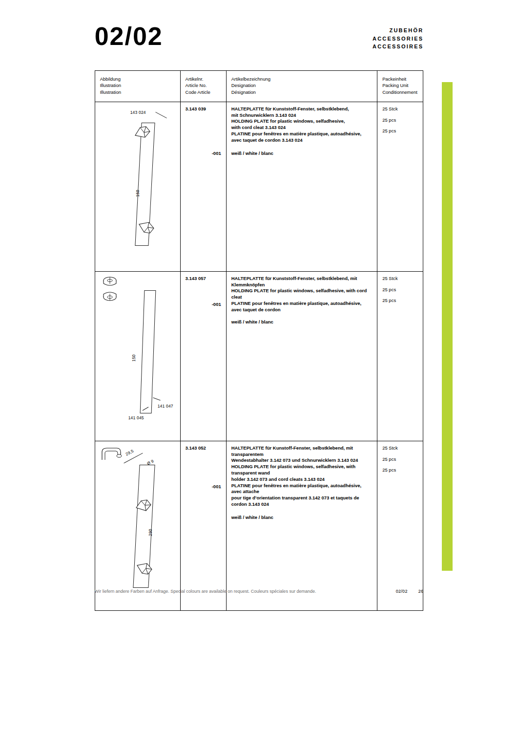02/02
ZUBEHÖR
ACCESSORIES
ACCESSOIRES
| Abbildung Illustration Illustration | Artikelnr. Article No. Code Article | Artikelbezeichnung Designation Désignation | Packeinheit Packing Unit Conditionnement |
| --- | --- | --- | --- |
| 143 024 150 | 3.143 039 -001 | HALTEPLATTE für Kunststoff-Fenster, selbstklebend, mit Schnurwicklern 3.143 024 HOLDING PLATE for plastic windows, selfadhesive, with cord cleat 3.143 024 PLATINE pour fenêtres en matière plastique, autoadhésive, avec taquet de cordon 3.143 024 weiß / white / blanc | 25 Stck 25 pcs 25 pcs |
| 150 141 047 141 045 | 3.143 057 -001 | HALTEPLATTE für Kunststoff-Fenster, selbstklebend, mit Klemmknöpfen HOLDING PLATE for plastic windows, selfadhesive, with cord cleat PLATINE pour fenêtres en matière plastique, autoadhésive, avec taquet de cordon weiß / white / blanc | 25 Stck 25 pcs 25 pcs |
| 29,5 Ø 9 290 | 3.143 052 -001 | HALTEPLATTE für Kunstoff-Fenster, selbstklebend, mit transparentem Wendestabhalter 3.142 073 und Schnurwicklern 3.143 024 HOLDING PLATE for plastic windows, selfadhesive, with transparent wand holder 3.142 073 and cord cleats 3.143 024 PLATINE pour fenêtres en matière plastique, autoadhésive, avec attache pour tige d’orientation transparent 3.142 073 et taquets de cordon 3.143 024 weiß / white / blanc | 25 Stck 25 pcs 25 pcs |
Wir liefern andere Farben auf Anfrage. Special colours are available on request. Couleurs spéciales sur demande.
02/0226